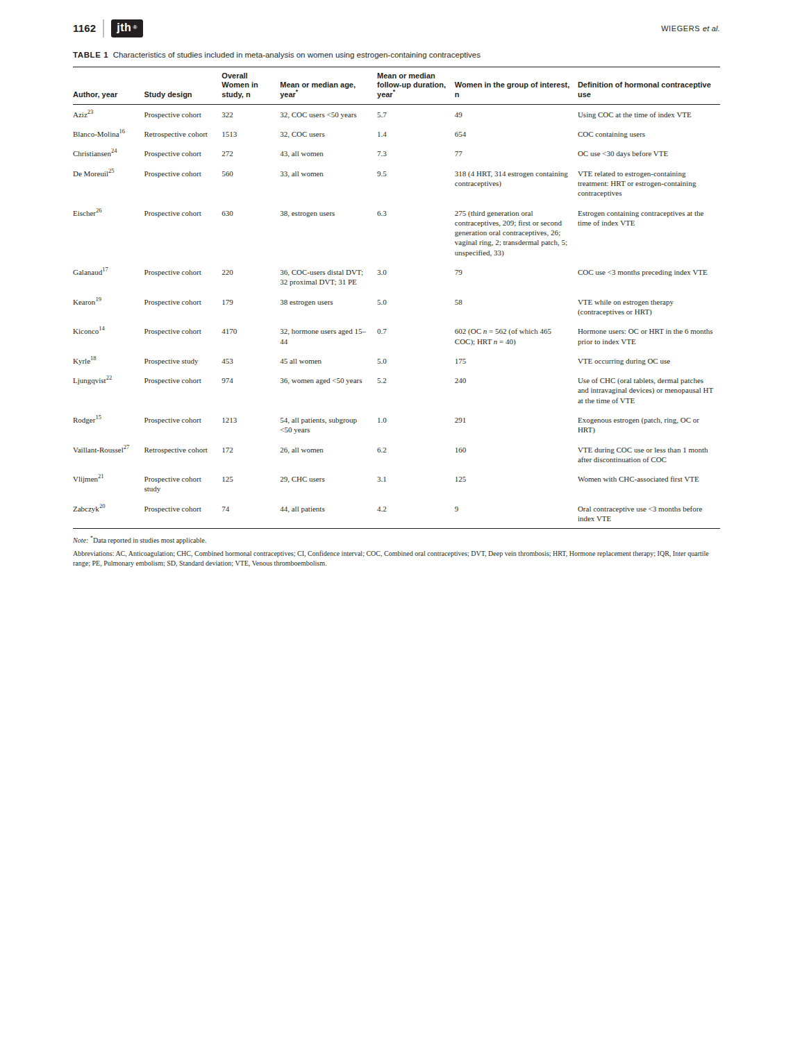1162 jth® WIEGERS et al.
TABLE 1 Characteristics of studies included in meta-analysis on women using estrogen-containing contraceptives
| Author, year | Study design | Overall Women in study, n | Mean or median age, year * | Mean or median follow-up duration, year * | Women in the group of interest, n | Definition of hormonal contraceptive use |
| --- | --- | --- | --- | --- | --- | --- |
| Aziz 23 | Prospective cohort | 322 | 32, COC users <50 years | 5.7 | 49 | Using COC at the time of index VTE |
| Blanco-Molina 16 | Retrospective cohort | 1513 | 32, COC users | 1.4 | 654 | COC containing users |
| Christiansen 24 | Prospective cohort | 272 | 43, all women | 7.3 | 77 | OC use <30 days before VTE |
| De Moreuil 25 | Prospective cohort | 560 | 33, all women | 9.5 | 318 (4 HRT, 314 estrogen containing contraceptives) | VTE related to estrogen-containing treatment: HRT or estrogen-containing contraceptives |
| Eischer 26 | Prospective cohort | 630 | 38, estrogen users | 6.3 | 275 (third generation oral contraceptives, 209; first or second generation oral contraceptives, 26; vaginal ring, 2; transdermal patch, 5; unspecified, 33) | Estrogen containing contraceptives at the time of index VTE |
| Galanaud 17 | Prospective cohort | 220 | 36, COC-users distal DVT; 32 proximal DVT; 31 PE | 3.0 | 79 | COC use <3 months preceding index VTE |
| Kearon 19 | Prospective cohort | 179 | 38 estrogen users | 5.0 | 58 | VTE while on estrogen therapy (contraceptives or HRT) |
| Kiconco 14 | Prospective cohort | 4170 | 32, hormone users aged 15–44 | 0.7 | 602 (OC n = 562 (of which 465 COC); HRT n = 40) | Hormone users: OC or HRT in the 6 months prior to index VTE |
| Kyrle 18 | Prospective study | 453 | 45 all women | 5.0 | 175 | VTE occurring during OC use |
| Ljungqvist 22 | Prospective cohort | 974 | 36, women aged <50 years | 5.2 | 240 | Use of CHC (oral tablets, dermal patches and intravaginal devices) or menopausal HT at the time of VTE |
| Rodger 15 | Prospective cohort | 1213 | 54, all patients, subgroup <50 years | 1.0 | 291 | Exogenous estrogen (patch, ring, OC or HRT) |
| Vaillant-Roussel 27 | Retrospective cohort | 172 | 26, all women | 6.2 | 160 | VTE during COC use or less than 1 month after discontinuation of COC |
| Vlijmen 21 | Prospective cohort study | 125 | 29, CHC users | 3.1 | 125 | Women with CHC-associated first VTE |
| Zabczyk 20 | Prospective cohort | 74 | 44, all patients | 4.2 | 9 | Oral contraceptive use <3 months before index VTE |
Note: *Data reported in studies most applicable.
Abbreviations: AC, Anticoagulation; CHC, Combined hormonal contraceptives; CI, Confidence interval; COC, Combined oral contraceptives; DVT, Deep vein thrombosis; HRT, Hormone replacement therapy; IQR, Inter quartile range; PE, Pulmonary embolism; SD, Standard deviation; VTE, Venous thromboembolism.